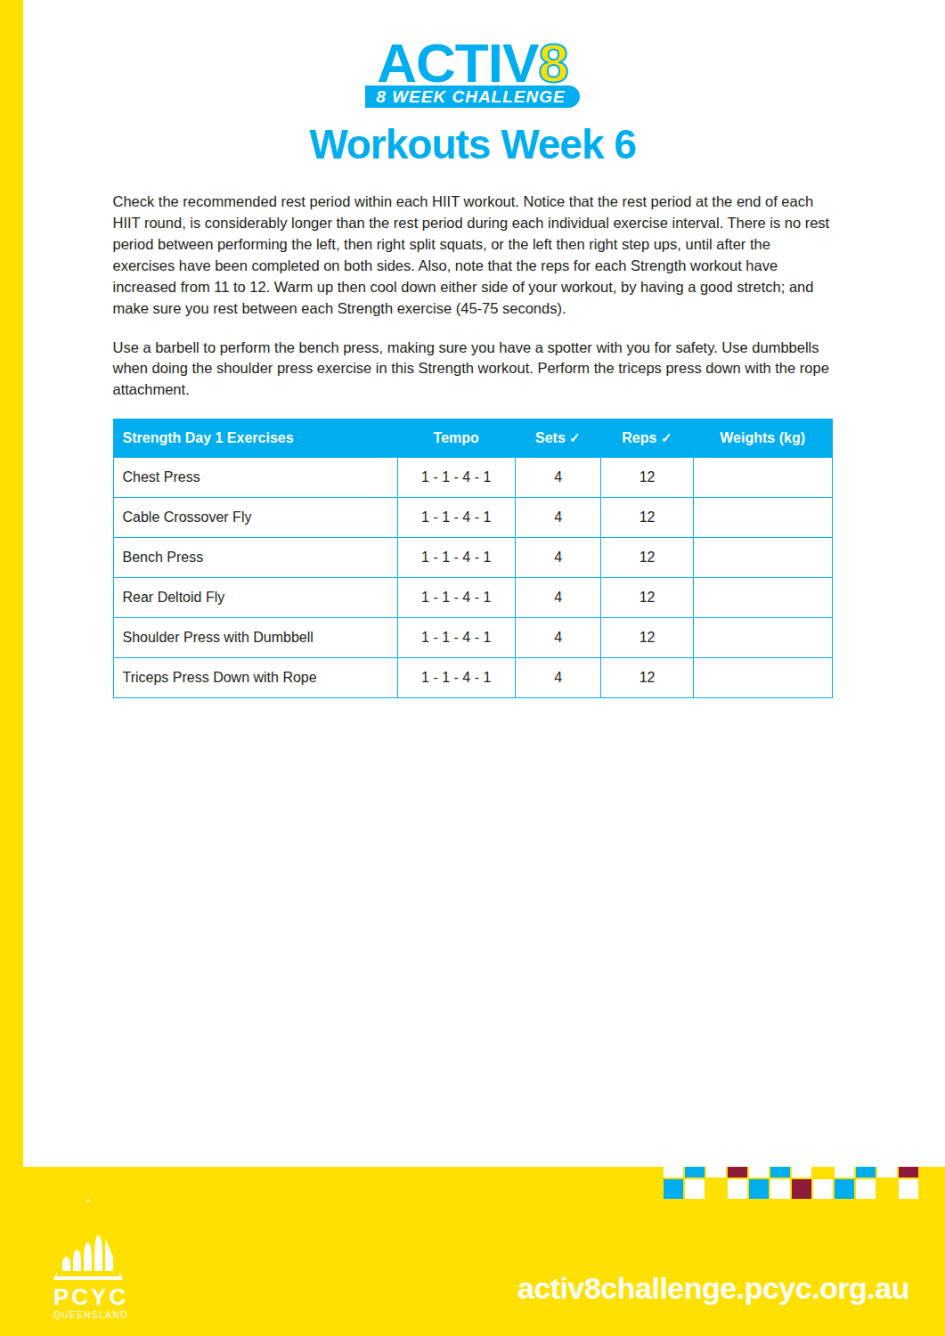ACTIV8
8 WEEK CHALLENGE
Workouts Week 6
Check the recommended rest period within each HIIT workout. Notice that the rest period at the end of each HIIT round, is considerably longer than the rest period during each individual exercise interval. There is no rest period between performing the left, then right split squats, or the left then right step ups, until after the exercises have been completed on both sides. Also, note that the reps for each Strength workout have increased from 11 to 12. Warm up then cool down either side of your workout, by having a good stretch; and make sure you rest between each Strength exercise (45-75 seconds).
Use a barbell to perform the bench press, making sure you have a spotter with you for safety. Use dumbbells when doing the shoulder press exercise in this Strength workout. Perform the triceps press down with the rope attachment.
| Strength Day 1 Exercises | Tempo | Sets ✓ | Reps ✓ | Weights (kg) |
| --- | --- | --- | --- | --- |
| Chest Press | 1 - 1 - 4 - 1 | 4 | 12 | |
| Cable Crossover Fly | 1 - 1 - 4 - 1 | 4 | 12 | |
| Bench Press | 1 - 1 - 4 - 1 | 4 | 12 | |
| Rear Deltoid Fly | 1 - 1 - 4 - 1 | 4 | 12 | |
| Shoulder Press with Dumbbell | 1 - 1 - 4 - 1 | 4 | 12 | |
| Triceps Press Down with Rope | 1 - 1 - 4 - 1 | 4 | 12 | |
PCYC
QUEENSLAND
activ8challenge.pcyc.org.au